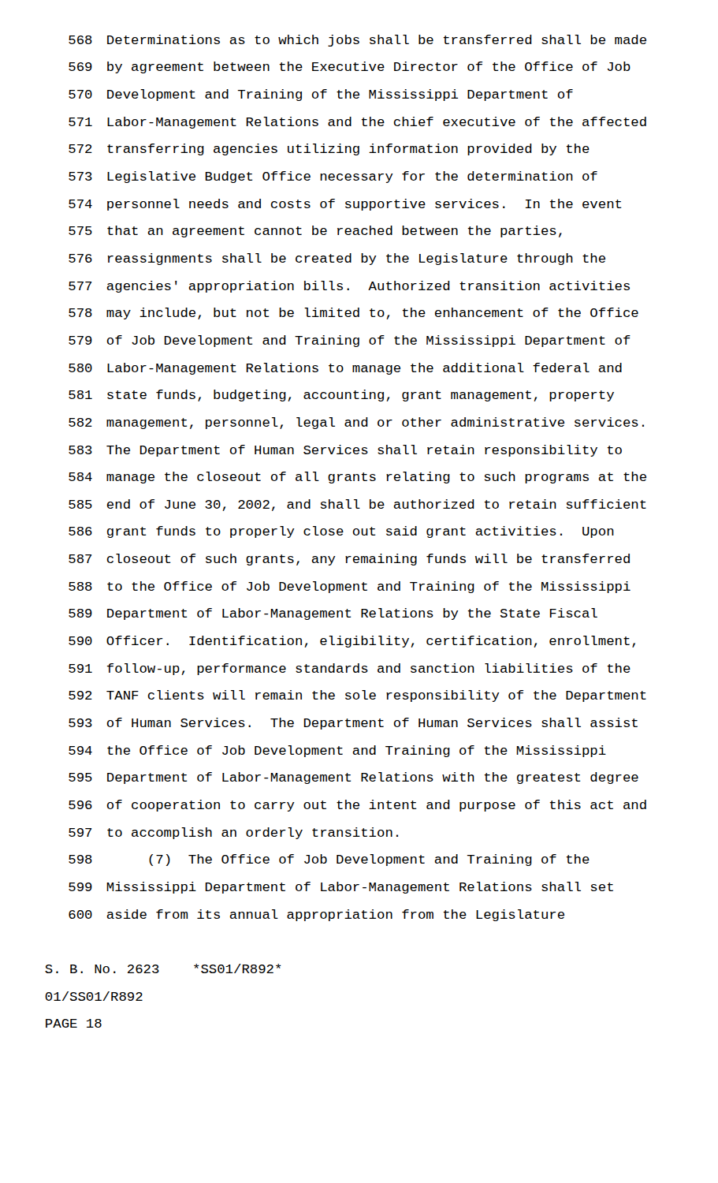Determinations as to which jobs shall be transferred shall be made
by agreement between the Executive Director of the Office of Job
Development and Training of the Mississippi Department of
Labor-Management Relations and the chief executive of the affected
transferring agencies utilizing information provided by the
Legislative Budget Office necessary for the determination of
personnel needs and costs of supportive services. In the event
that an agreement cannot be reached between the parties,
reassignments shall be created by the Legislature through the
agencies' appropriation bills. Authorized transition activities
may include, but not be limited to, the enhancement of the Office
of Job Development and Training of the Mississippi Department of
Labor-Management Relations to manage the additional federal and
state funds, budgeting, accounting, grant management, property
management, personnel, legal and or other administrative services.
The Department of Human Services shall retain responsibility to
manage the closeout of all grants relating to such programs at the
end of June 30, 2002, and shall be authorized to retain sufficient
grant funds to properly close out said grant activities. Upon
closeout of such grants, any remaining funds will be transferred
to the Office of Job Development and Training of the Mississippi
Department of Labor-Management Relations by the State Fiscal
Officer. Identification, eligibility, certification, enrollment,
follow-up, performance standards and sanction liabilities of the
TANF clients will remain the sole responsibility of the Department
of Human Services. The Department of Human Services shall assist
the Office of Job Development and Training of the Mississippi
Department of Labor-Management Relations with the greatest degree
of cooperation to carry out the intent and purpose of this act and
to accomplish an orderly transition.
(7) The Office of Job Development and Training of the
Mississippi Department of Labor-Management Relations shall set
aside from its annual appropriation from the Legislature
S. B. No. 2623 *SS01/R892* 01/SS01/R892 PAGE 18